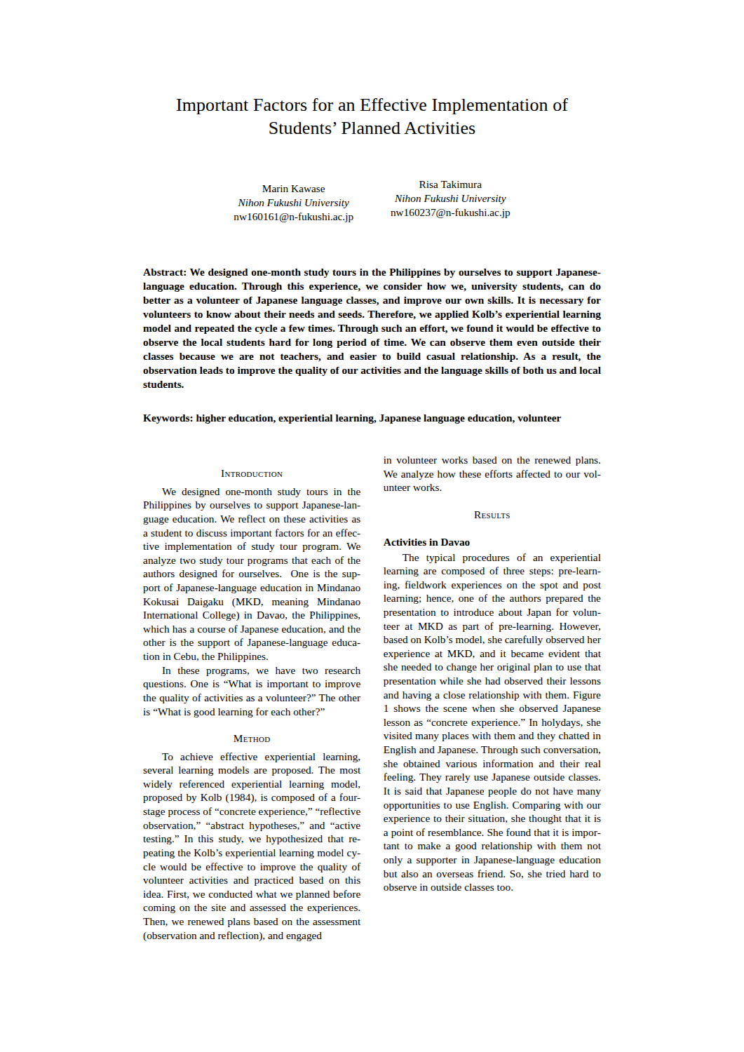Important Factors for an Effective Implementation of
Students’ Planned Activities
Marin Kawase Nihon Fukushi University nw160161@n-fukushi.ac.jp
Risa Takimura Nihon Fukushi University nw160237@n-fukushi.ac.jp
Abstract: We designed one-month study tours in the Philippines by ourselves to support Japanese-language education. Through this experience, we consider how we, university students, can do better as a volunteer of Japanese language classes, and improve our own skills. It is necessary for volunteers to know about their needs and seeds. Therefore, we applied Kolb’s experiential learning model and repeated the cycle a few times. Through such an effort, we found it would be effective to observe the local students hard for long period of time. We can observe them even outside their classes because we are not teachers, and easier to build casual relationship. As a result, the observation leads to improve the quality of our activities and the language skills of both us and local students.
Keywords: higher education, experiential learning, Japanese language education, volunteer
Introduction
We designed one-month study tours in the Philippines by ourselves to support Japanese-language education. We reflect on these activities as a student to discuss important factors for an effective implementation of study tour program. We analyze two study tour programs that each of the authors designed for ourselves. One is the support of Japanese-language education in Mindanao Kokusai Daigaku (MKD, meaning Mindanao International College) in Davao, the Philippines, which has a course of Japanese education, and the other is the support of Japanese-language education in Cebu, the Philippines.
In these programs, we have two research questions. One is “What is important to improve the quality of activities as a volunteer?” The other is “What is good learning for each other?”
Method
To achieve effective experiential learning, several learning models are proposed. The most widely referenced experiential learning model, proposed by Kolb (1984), is composed of a four-stage process of “concrete experience,” “reflective observation,” “abstract hypotheses,” and “active testing.” In this study, we hypothesized that repeating the Kolb’s experiential learning model cycle would be effective to improve the quality of volunteer activities and practiced based on this idea. First, we conducted what we planned before coming on the site and assessed the experiences. Then, we renewed plans based on the assessment (observation and reflection), and engaged
in volunteer works based on the renewed plans. We analyze how these efforts affected to our volunteer works.
Results
Activities in Davao
The typical procedures of an experiential learning are composed of three steps: pre-learning, fieldwork experiences on the spot and post learning; hence, one of the authors prepared the presentation to introduce about Japan for volunteer at MKD as part of pre-learning. However, based on Kolb’s model, she carefully observed her experience at MKD, and it became evident that she needed to change her original plan to use that presentation while she had observed their lessons and having a close relationship with them. Figure 1 shows the scene when she observed Japanese lesson as “concrete experience.” In holydays, she visited many places with them and they chatted in English and Japanese. Through such conversation, she obtained various information and their real feeling. They rarely use Japanese outside classes. It is said that Japanese people do not have many opportunities to use English. Comparing with our experience to their situation, she thought that it is a point of resemblance. She found that it is important to make a good relationship with them not only a supporter in Japanese-language education but also an overseas friend. So, she tried hard to observe in outside classes too.